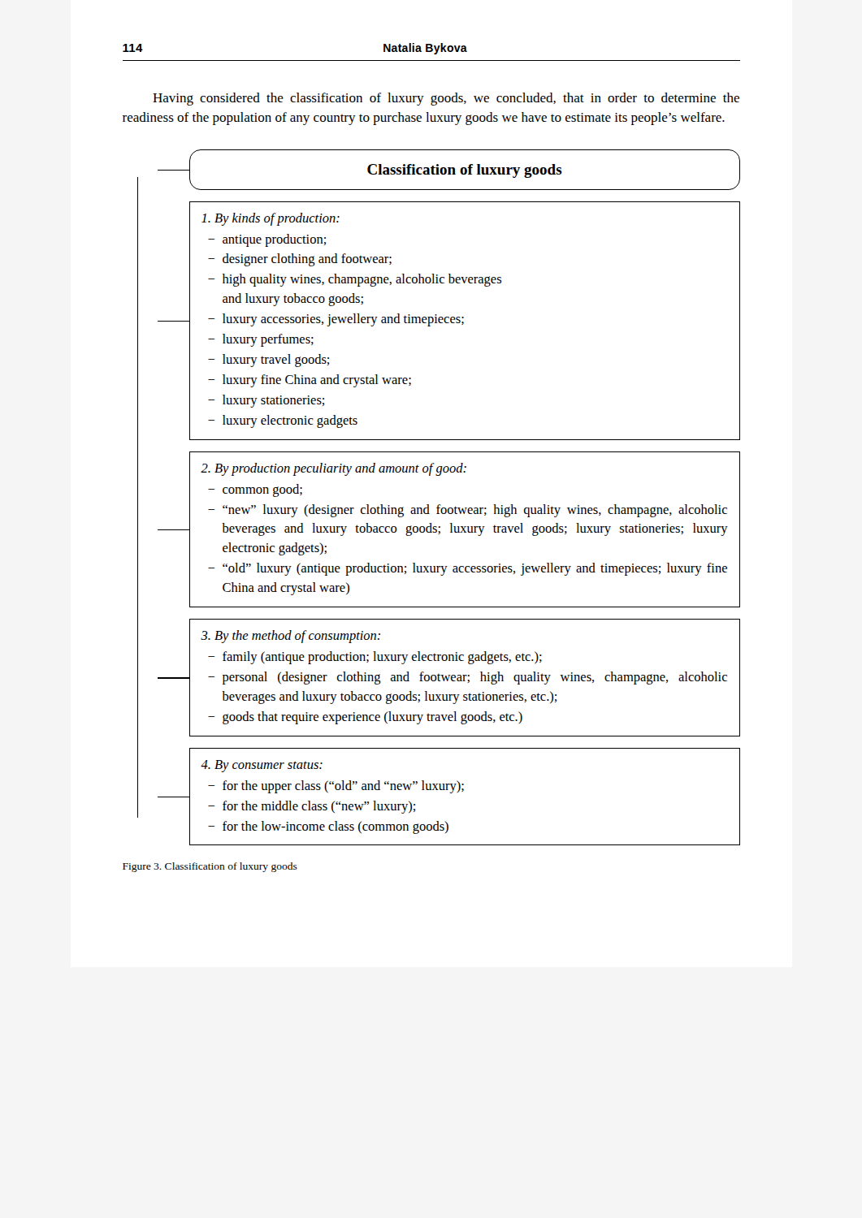114 Natalia Bykova
Having considered the classification of luxury goods, we concluded, that in order to determine the readiness of the population of any country to purchase luxury goods we have to estimate its people’s welfare.
Classification of luxury goods
1. By kinds of production:
antique production;
designer clothing and footwear;
high quality wines, champagne, alcoholic beverages
and luxury tobacco goods;
luxury accessories, jewellery and timepieces;
luxury perfumes;
luxury travel goods;
luxury fine China and crystal ware;
luxury stationeries;
luxury electronic gadgets
2. By production peculiarity and amount of good:
common good;
“new” luxury (designer clothing and footwear; high quality wines, champagne, alcoholic beverages and luxury tobacco goods; luxury travel goods; luxury stationeries; luxury electronic gadgets);
“old” luxury (antique production; luxury accessories, jewellery and timepieces; luxury fine China and crystal ware)
3. By the method of consumption:
family (antique production; luxury electronic gadgets, etc.);
personal (designer clothing and footwear; high quality wines, champagne, alcoholic beverages and luxury tobacco goods; luxury stationeries, etc.);
goods that require experience (luxury travel goods, etc.)
4. By consumer status:
for the upper class (“old” and “new” luxury);
for the middle class (“new” luxury);
for the low-income class (common goods)
Figure 3. Classification of luxury goods